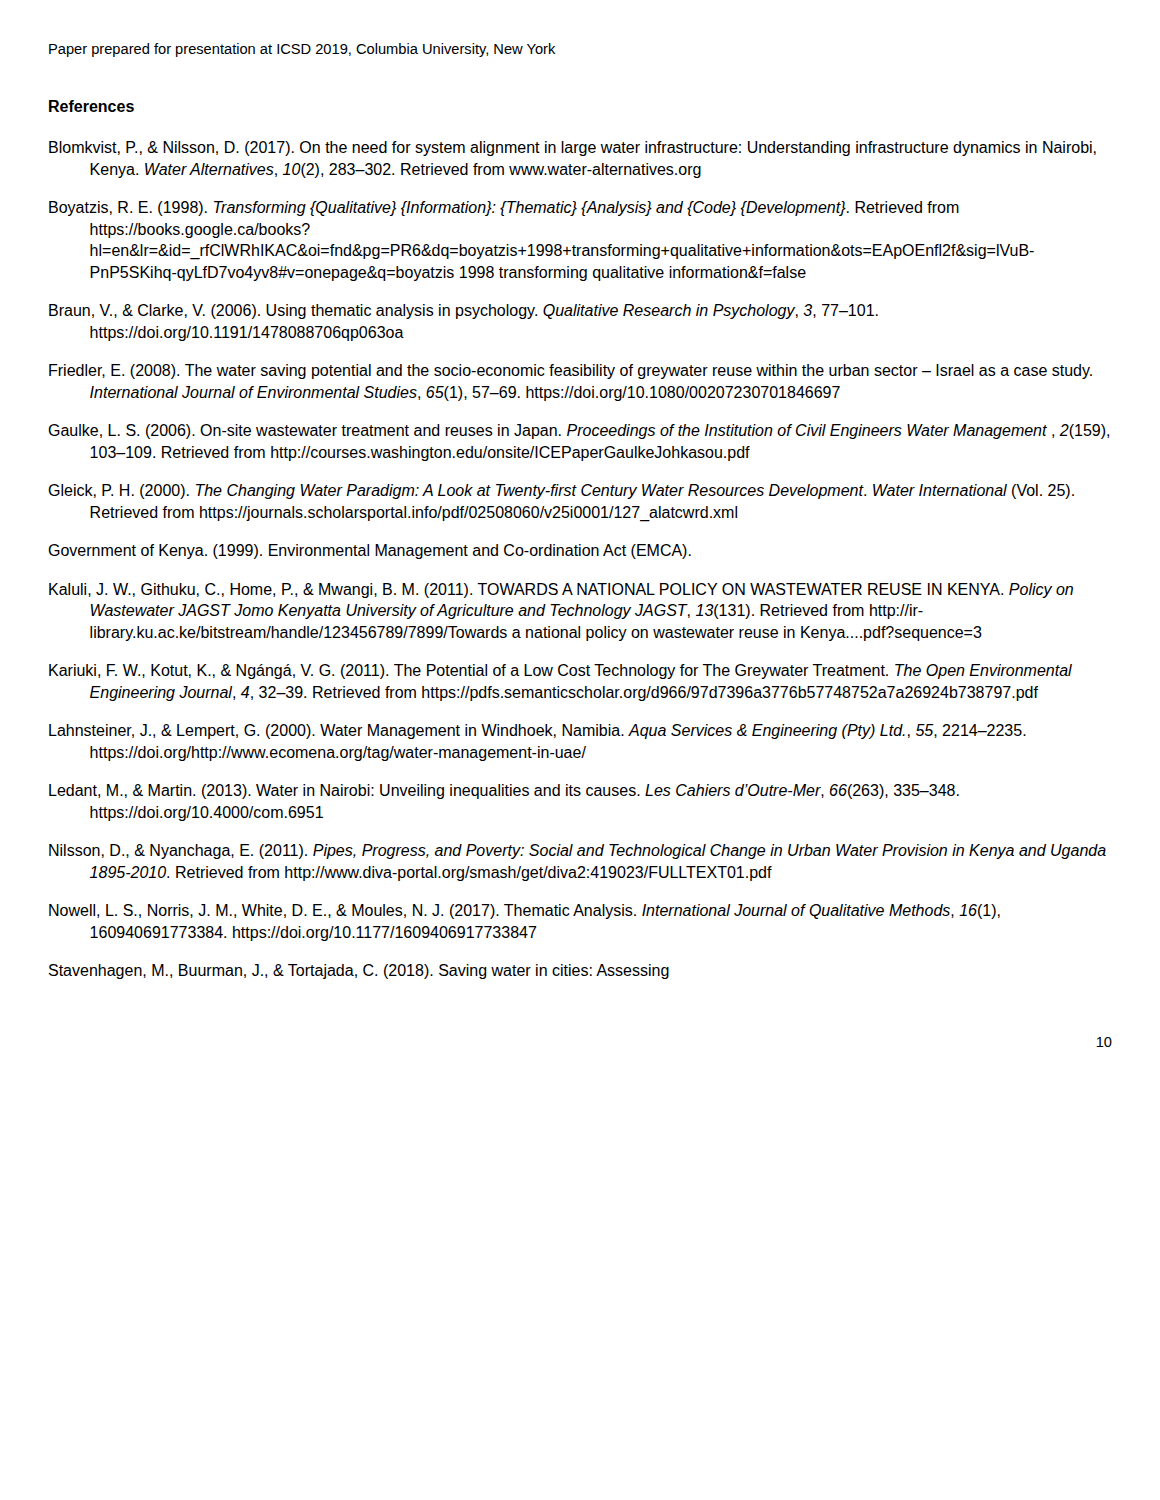Paper prepared for presentation at ICSD 2019, Columbia University, New York
References
Blomkvist, P., & Nilsson, D. (2017). On the need for system alignment in large water infrastructure: Understanding infrastructure dynamics in Nairobi, Kenya. Water Alternatives, 10(2), 283–302. Retrieved from www.water-alternatives.org
Boyatzis, R. E. (1998). Transforming {Qualitative} {Information}: {Thematic} {Analysis} and {Code} {Development}. Retrieved from https://books.google.ca/books?hl=en&lr=&id=_rfClWRhIKAC&oi=fnd&pg=PR6&dq=boyatzis+1998+transforming+qualitative+information&ots=EApOEnfl2f&sig=lVuB-PnP5SKihq-qyLfD7vo4yv8#v=onepage&q=boyatzis 1998 transforming qualitative information&f=false
Braun, V., & Clarke, V. (2006). Using thematic analysis in psychology. Qualitative Research in Psychology, 3, 77–101. https://doi.org/10.1191/1478088706qp063oa
Friedler, E. (2008). The water saving potential and the socio‑economic feasibility of greywater reuse within the urban sector – Israel as a case study. International Journal of Environmental Studies, 65(1), 57–69. https://doi.org/10.1080/00207230701846697
Gaulke, L. S. (2006). On-site wastewater treatment and reuses in Japan. Proceedings of the Institution of Civil Engineers Water Management , 2(159), 103–109. Retrieved from http://courses.washington.edu/onsite/ICEPaperGaulkeJohkasou.pdf
Gleick, P. H. (2000). The Changing Water Paradigm: A Look at Twenty-first Century Water Resources Development. Water International (Vol. 25). Retrieved from https://journals.scholarsportal.info/pdf/02508060/v25i0001/127_alatcwrd.xml
Government of Kenya. (1999). Environmental Management and Co-ordination Act (EMCA).
Kaluli, J. W., Githuku, C., Home, P., & Mwangi, B. M. (2011). TOWARDS A NATIONAL POLICY ON WASTEWATER REUSE IN KENYA. Policy on Wastewater JAGST Jomo Kenyatta University of Agriculture and Technology JAGST, 13(131). Retrieved from http://ir-library.ku.ac.ke/bitstream/handle/123456789/7899/Towards a national policy on wastewater reuse in Kenya....pdf?sequence=3
Kariuki, F. W., Kotut, K., & Ngángá, V. G. (2011). The Potential of a Low Cost Technology for The Greywater Treatment. The Open Environmental Engineering Journal, 4, 32–39. Retrieved from https://pdfs.semanticscholar.org/d966/97d7396a3776b57748752a7a26924b738797.pdf
Lahnsteiner, J., & Lempert, G. (2000). Water Management in Windhoek, Namibia. Aqua Services & Engineering (Pty) Ltd., 55, 2214–2235. https://doi.org/http://www.ecomena.org/tag/water-management-in-uae/
Ledant, M., & Martin. (2013). Water in Nairobi: Unveiling inequalities and its causes. Les Cahiers d’Outre-Mer, 66(263), 335–348. https://doi.org/10.4000/com.6951
Nilsson, D., & Nyanchaga, E. (2011). Pipes, Progress, and Poverty: Social and Technological Change in Urban Water Provision in Kenya and Uganda 1895-2010. Retrieved from http://www.diva-portal.org/smash/get/diva2:419023/FULLTEXT01.pdf
Nowell, L. S., Norris, J. M., White, D. E., & Moules, N. J. (2017). Thematic Analysis. International Journal of Qualitative Methods, 16(1), 160940691773384. https://doi.org/10.1177/1609406917733847
Stavenhagen, M., Buurman, J., & Tortajada, C. (2018). Saving water in cities: Assessing
10